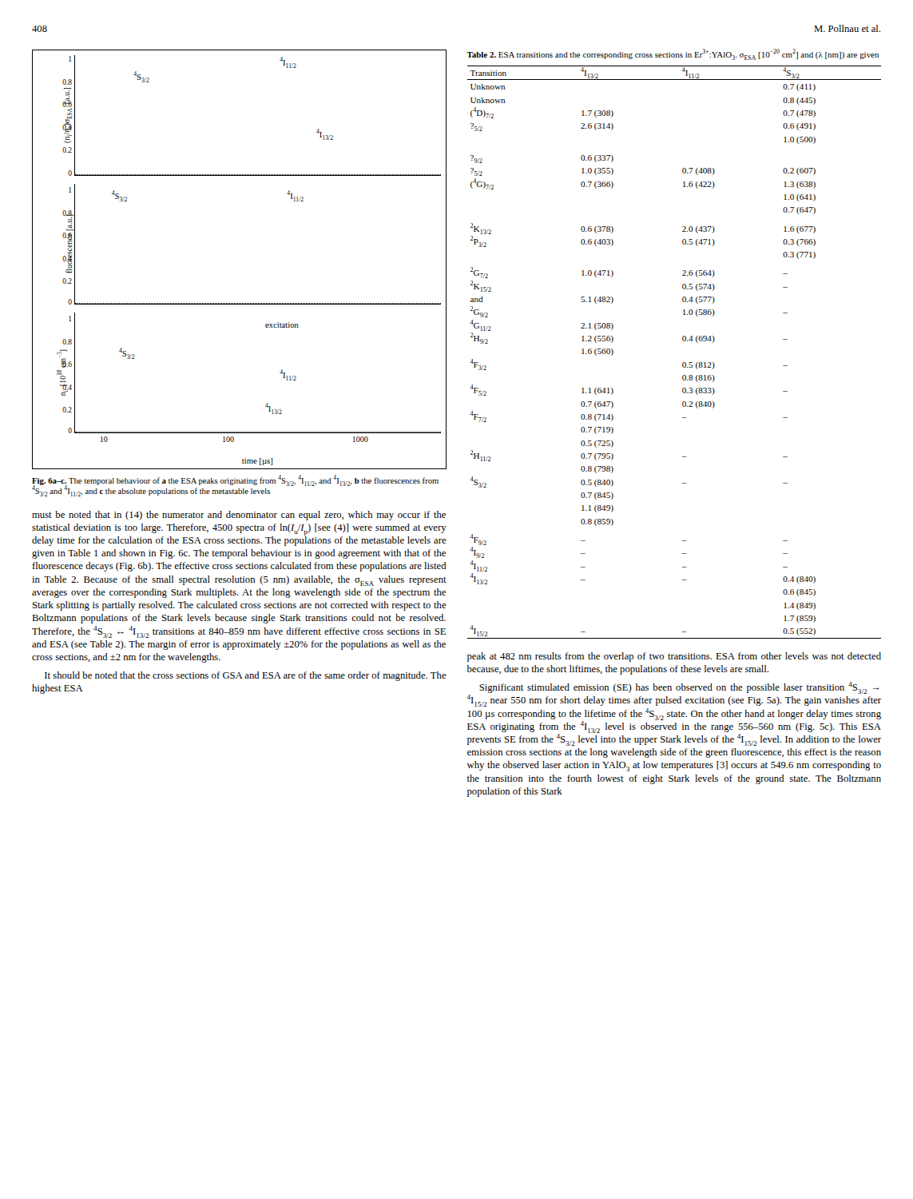408
M. Pollnau et al.
(ni/ne)σESA [a.u.]
1 0.8 0.6 0.4 0.2 0
4I11/2
4S3/2
4I13/2
fluorescence [a.u.]
1 0.8 0.6 0.4 0.2 0
4S3/2
4I11/2
ni [1018 cm−3]
1 0.8 0.6 0.4 0.2 0
excitation
4S3/2
4I11/2
4I13/2
10 100 1000
time [µs]
Fig. 6a–c. The temporal behaviour of a the ESA peaks originating from 4S3/2, 4I11/2, and 4I13/2, b the fluorescences from 4S3/2 and 4I11/2, and c the absolute populations of the metastable levels
must be noted that in (14) the numerator and denominator can equal zero, which may occur if the statistical deviation is too large. Therefore, 4500 spectra of ln(Iu/Ip) [see (4)] were summed at every delay time for the calculation of the ESA cross sections. The populations of the metastable levels are given in Table 1 and shown in Fig. 6c. The temporal behaviour is in good agreement with that of the fluorescence decays (Fig. 6b). The effective cross sections calculated from these populations are listed in Table 2. Because of the small spectral resolution (5 nm) available, the σESA values represent averages over the corresponding Stark multiplets. At the long wavelength side of the spectrum the Stark splitting is partially resolved. The calculated cross sections are not corrected with respect to the Boltzmann populations of the Stark levels because single Stark transitions could not be resolved. Therefore, the 4S3/2 ↔ 4I13/2 transitions at 840–859 nm have different effective cross sections in SE and ESA (see Table 2). The margin of error is approximately ±20% for the populations as well as the cross sections, and ±2 nm for the wavelengths.
It should be noted that the cross sections of GSA and ESA are of the same order of magnitude. The highest ESA
Table 2. ESA transitions and the corresponding cross sections in Er3+:YAlO3. σESA [10−20 cm2] and (λ [nm]) are given
| Transition | 4 I 13/2 | 4 I 11/2 | 4 S 3/2 |
| --- | --- | --- | --- |
| Unknown | | | 0.7 (411) |
| Unknown | | | 0.8 (445) |
| ( 4 D) 7/2 | 1.7 (308) | | 0.7 (478) |
| ? 5/2 | 2.6 (314) | | 0.6 (491) |
| | | | 1.0 (500) |
| ? 9/2 | 0.6 (337) | | |
| ? 5/2 | 1.0 (355) | 0.7 (408) | 0.2 (607) |
| ( 4 G) 7/2 | 0.7 (366) | 1.6 (422) | 1.3 (638) |
| | | | 1.0 (641) |
| | | | 0.7 (647) |
| 2 K 13/2 | 0.6 (378) | 2.0 (437) | 1.6 (677) |
| 2 P 3/2 | 0.6 (403) | 0.5 (471) | 0.3 (766) |
| | | | 0.3 (771) |
| 2 G 7/2 | 1.0 (471) | 2.6 (564) | – |
| 2 K 15/2 | | 0.5 (574) | – |
| and | 5.1 (482) | 0.4 (577) | |
| 2 G 9/2 | | 1.0 (586) | – |
| 4 G 11/2 | 2.1 (508) | | |
| 2 H 9/2 | 1.2 (556) | 0.4 (694) | – |
| | 1.6 (560) | | |
| 4 F 3/2 | | 0.5 (812) | – |
| | | 0.8 (816) | |
| 4 F 5/2 | 1.1 (641) | 0.3 (833) | – |
| | 0.7 (647) | 0.2 (840) | |
| 4 F 7/2 | 0.8 (714) | – | – |
| | 0.7 (719) | | |
| | 0.5 (725) | | |
| 2 H 11/2 | 0.7 (795) | – | – |
| | 0.8 (798) | | |
| 4 S 3/2 | 0.5 (840) | – | – |
| | 0.7 (845) | | |
| | 1.1 (849) | | |
| | 0.8 (859) | | |
| 4 F 9/2 | – | – | – |
| 4 I 9/2 | – | – | – |
| 4 I 11/2 | – | – | – |
| 4 I 13/2 | – | – | 0.4 (840) |
| | | | 0.6 (845) |
| | | | 1.4 (849) |
| | | | 1.7 (859) |
| 4 I 15/2 | – | – | 0.5 (552) |
peak at 482 nm results from the overlap of two transitions. ESA from other levels was not detected because, due to the short liftimes, the populations of these levels are small.
Significant stimulated emission (SE) has been observed on the possible laser transition 4S3/2 → 4I15/2 near 550 nm for short delay times after pulsed excitation (see Fig. 5a). The gain vanishes after 100 µs corresponding to the lifetime of the 4S3/2 state. On the other hand at longer delay times strong ESA originating from the 4I13/2 level is observed in the range 556–560 nm (Fig. 5c). This ESA prevents SE from the 4S3/2 level into the upper Stark levels of the 4I15/2 level. In addition to the lower emission cross sections at the long wavelength side of the green fluorescence, this effect is the reason why the observed laser action in YAlO3 at low temperatures [3] occurs at 549.6 nm corresponding to the transition into the fourth lowest of eight Stark levels of the ground state. The Boltzmann population of this Stark